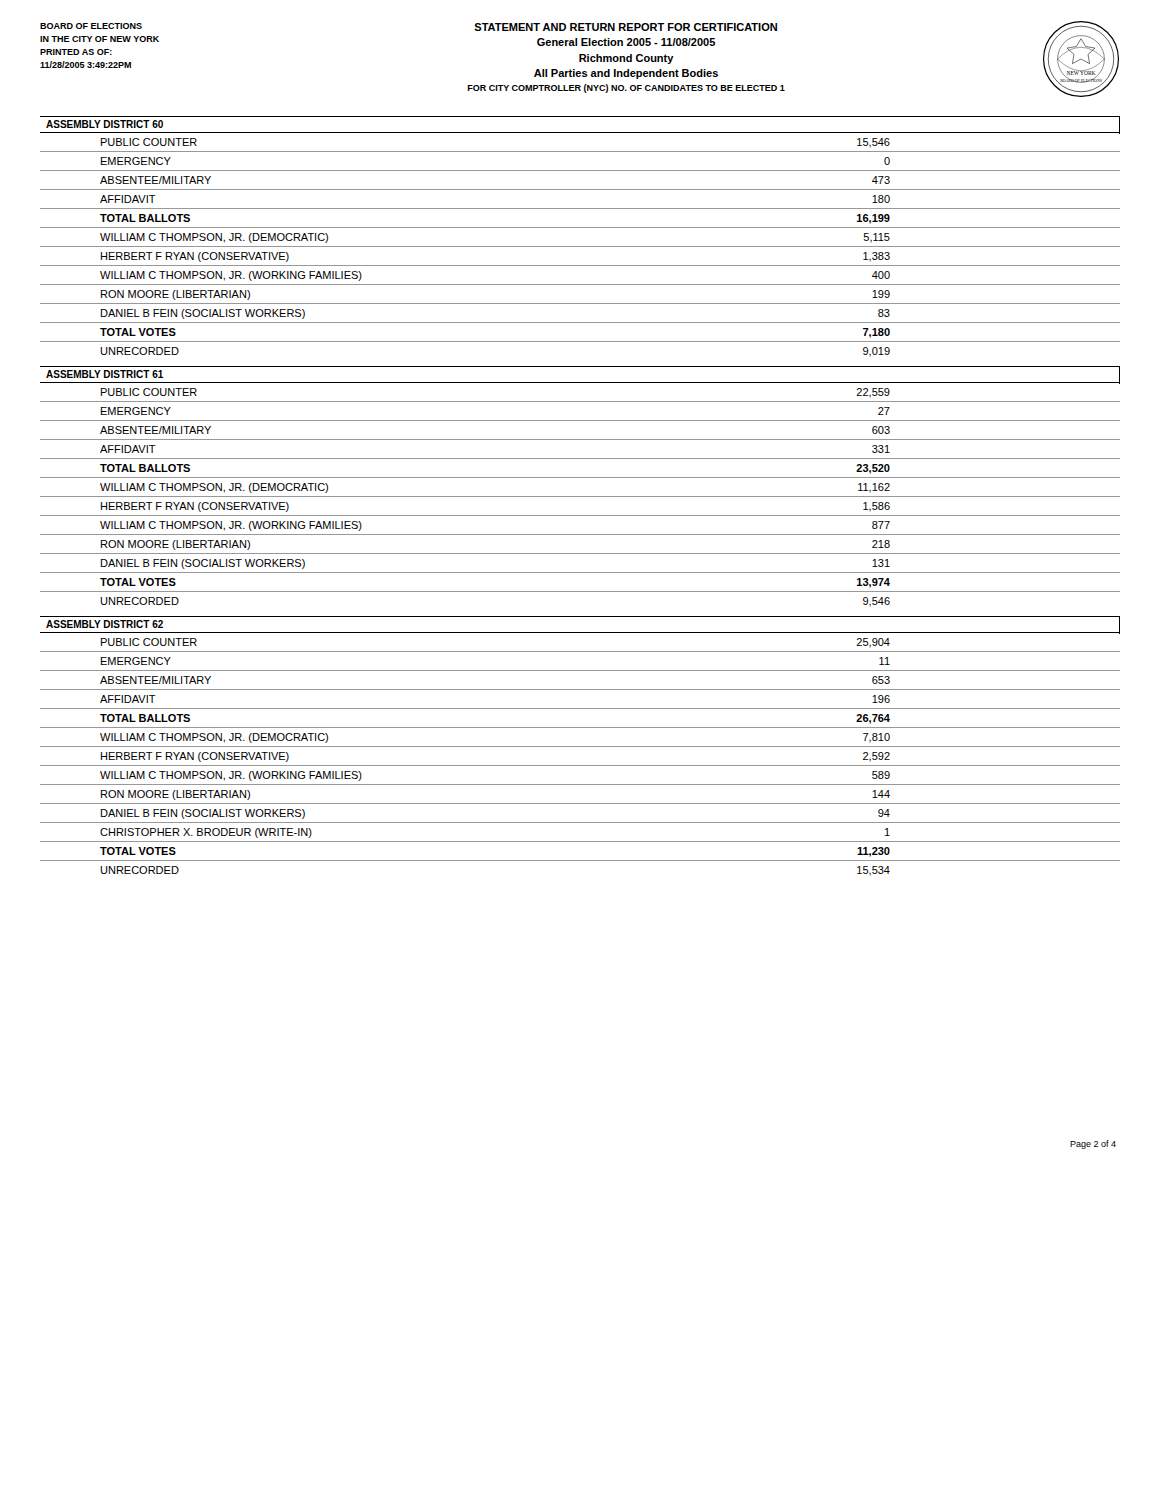BOARD OF ELECTIONS
IN THE CITY OF NEW YORK
PRINTED AS OF:
11/28/2005 3:49:22PM
STATEMENT AND RETURN REPORT FOR CERTIFICATION
General Election 2005 - 11/08/2005
Richmond County
All Parties and Independent Bodies
FOR CITY COMPTROLLER (NYC) NO. OF CANDIDATES TO BE ELECTED 1
NEW YORK BOARD OF ELECTIONS
ASSEMBLY DISTRICT 60
| PUBLIC COUNTER | 15,546 |
| EMERGENCY | 0 |
| ABSENTEE/MILITARY | 473 |
| AFFIDAVIT | 180 |
| TOTAL BALLOTS | 16,199 |
| WILLIAM C THOMPSON, JR. (DEMOCRATIC) | 5,115 |
| HERBERT F RYAN (CONSERVATIVE) | 1,383 |
| WILLIAM C THOMPSON, JR. (WORKING FAMILIES) | 400 |
| RON MOORE (LIBERTARIAN) | 199 |
| DANIEL B FEIN (SOCIALIST WORKERS) | 83 |
| TOTAL VOTES | 7,180 |
| UNRECORDED | 9,019 |
ASSEMBLY DISTRICT 61
| PUBLIC COUNTER | 22,559 |
| EMERGENCY | 27 |
| ABSENTEE/MILITARY | 603 |
| AFFIDAVIT | 331 |
| TOTAL BALLOTS | 23,520 |
| WILLIAM C THOMPSON, JR. (DEMOCRATIC) | 11,162 |
| HERBERT F RYAN (CONSERVATIVE) | 1,586 |
| WILLIAM C THOMPSON, JR. (WORKING FAMILIES) | 877 |
| RON MOORE (LIBERTARIAN) | 218 |
| DANIEL B FEIN (SOCIALIST WORKERS) | 131 |
| TOTAL VOTES | 13,974 |
| UNRECORDED | 9,546 |
ASSEMBLY DISTRICT 62
| PUBLIC COUNTER | 25,904 |
| EMERGENCY | 11 |
| ABSENTEE/MILITARY | 653 |
| AFFIDAVIT | 196 |
| TOTAL BALLOTS | 26,764 |
| WILLIAM C THOMPSON, JR. (DEMOCRATIC) | 7,810 |
| HERBERT F RYAN (CONSERVATIVE) | 2,592 |
| WILLIAM C THOMPSON, JR. (WORKING FAMILIES) | 589 |
| RON MOORE (LIBERTARIAN) | 144 |
| DANIEL B FEIN (SOCIALIST WORKERS) | 94 |
| CHRISTOPHER X. BRODEUR (WRITE-IN) | 1 |
| TOTAL VOTES | 11,230 |
| UNRECORDED | 15,534 |
Page 2 of 4